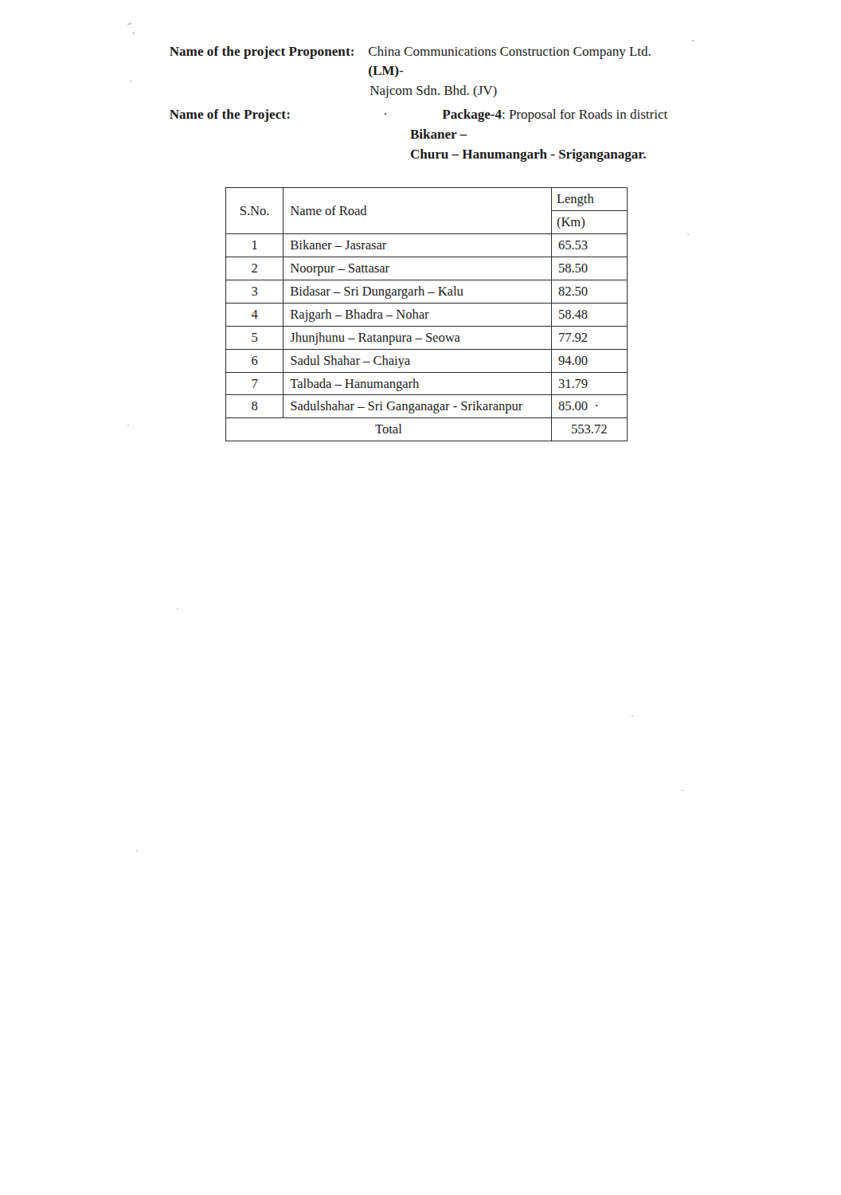Name of the project Proponent:
China Communications Construction Company Ltd.(LM)- Najcom Sdn. Bhd. (JV)
Name of the Project:
·
Package-4: Proposal for Roads in district Bikaner –
Churu – Hanumangarh - Sriganganagar.
| S.No. | Name of Road | Length |
| --- | --- | --- |
| (Km) |
| 1 | Bikaner – Jasrasar | 65.53 |
| 2 | Noorpur – Sattasar | 58.50 |
| 3 | Bidasar – Sri Dungargarh – Kalu | 82.50 |
| 4 | Rajgarh – Bhadra – Nohar | 58.48 |
| 5 | Jhunjhunu – Ratanpura – Seowa | 77.92 |
| 6 | Sadul Shahar – Chaiya | 94.00 |
| 7 | Talbada – Hanumangarh | 31.79 |
| 8 | Sadulshahar – Sri Ganganagar - Srikaranpur | 85.00 · |
| Total | 553.72 |